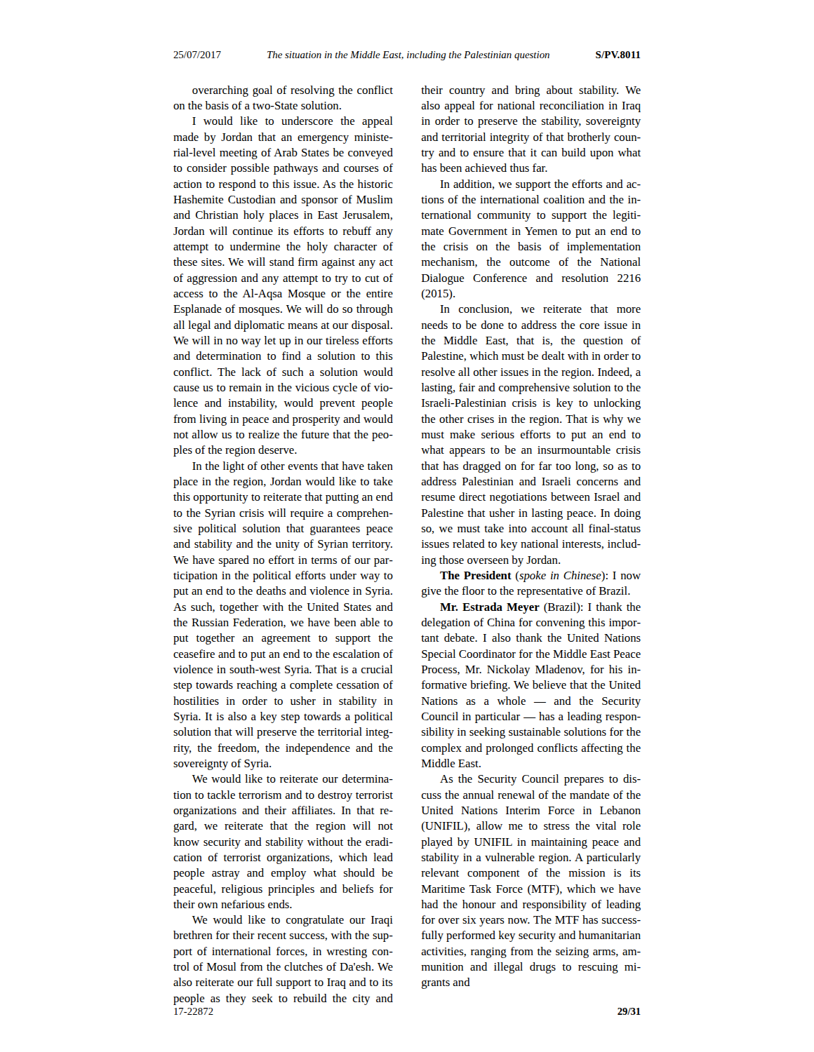25/07/2017
The situation in the Middle East, including the Palestinian question
S/PV.8011
overarching goal of resolving the conflict on the basis of a two-State solution.
I would like to underscore the appeal made by Jordan that an emergency ministerial-level meeting of Arab States be conveyed to consider possible pathways and courses of action to respond to this issue. As the historic Hashemite Custodian and sponsor of Muslim and Christian holy places in East Jerusalem, Jordan will continue its efforts to rebuff any attempt to undermine the holy character of these sites. We will stand firm against any act of aggression and any attempt to try to cut of access to the Al-Aqsa Mosque or the entire Esplanade of mosques. We will do so through all legal and diplomatic means at our disposal. We will in no way let up in our tireless efforts and determination to find a solution to this conflict. The lack of such a solution would cause us to remain in the vicious cycle of violence and instability, would prevent people from living in peace and prosperity and would not allow us to realize the future that the peoples of the region deserve.
In the light of other events that have taken place in the region, Jordan would like to take this opportunity to reiterate that putting an end to the Syrian crisis will require a comprehensive political solution that guarantees peace and stability and the unity of Syrian territory. We have spared no effort in terms of our participation in the political efforts under way to put an end to the deaths and violence in Syria. As such, together with the United States and the Russian Federation, we have been able to put together an agreement to support the ceasefire and to put an end to the escalation of violence in south-west Syria. That is a crucial step towards reaching a complete cessation of hostilities in order to usher in stability in Syria. It is also a key step towards a political solution that will preserve the territorial integrity, the freedom, the independence and the sovereignty of Syria.
We would like to reiterate our determination to tackle terrorism and to destroy terrorist organizations and their affiliates. In that regard, we reiterate that the region will not know security and stability without the eradication of terrorist organizations, which lead people astray and employ what should be peaceful, religious principles and beliefs for their own nefarious ends.
We would like to congratulate our Iraqi brethren for their recent success, with the support of international forces, in wresting control of Mosul from the clutches of Da'esh. We also reiterate our full support to Iraq and to its people as they seek to rebuild the city and their country and bring about stability. We also appeal for national reconciliation in Iraq in order to preserve the stability, sovereignty and territorial integrity of that brotherly country and to ensure that it can build upon what has been achieved thus far.
In addition, we support the efforts and actions of the international coalition and the international community to support the legitimate Government in Yemen to put an end to the crisis on the basis of implementation mechanism, the outcome of the National Dialogue Conference and resolution 2216 (2015).
In conclusion, we reiterate that more needs to be done to address the core issue in the Middle East, that is, the question of Palestine, which must be dealt with in order to resolve all other issues in the region. Indeed, a lasting, fair and comprehensive solution to the Israeli-Palestinian crisis is key to unlocking the other crises in the region. That is why we must make serious efforts to put an end to what appears to be an insurmountable crisis that has dragged on for far too long, so as to address Palestinian and Israeli concerns and resume direct negotiations between Israel and Palestine that usher in lasting peace. In doing so, we must take into account all final-status issues related to key national interests, including those overseen by Jordan.
The President (spoke in Chinese): I now give the floor to the representative of Brazil.
Mr. Estrada Meyer (Brazil): I thank the delegation of China for convening this important debate. I also thank the United Nations Special Coordinator for the Middle East Peace Process, Mr. Nickolay Mladenov, for his informative briefing. We believe that the United Nations as a whole — and the Security Council in particular — has a leading responsibility in seeking sustainable solutions for the complex and prolonged conflicts affecting the Middle East.
As the Security Council prepares to discuss the annual renewal of the mandate of the United Nations Interim Force in Lebanon (UNIFIL), allow me to stress the vital role played by UNIFIL in maintaining peace and stability in a vulnerable region. A particularly relevant component of the mission is its Maritime Task Force (MTF), which we have had the honour and responsibility of leading for over six years now. The MTF has successfully performed key security and humanitarian activities, ranging from the seizing arms, ammunition and illegal drugs to rescuing migrants and
17-22872
29/31